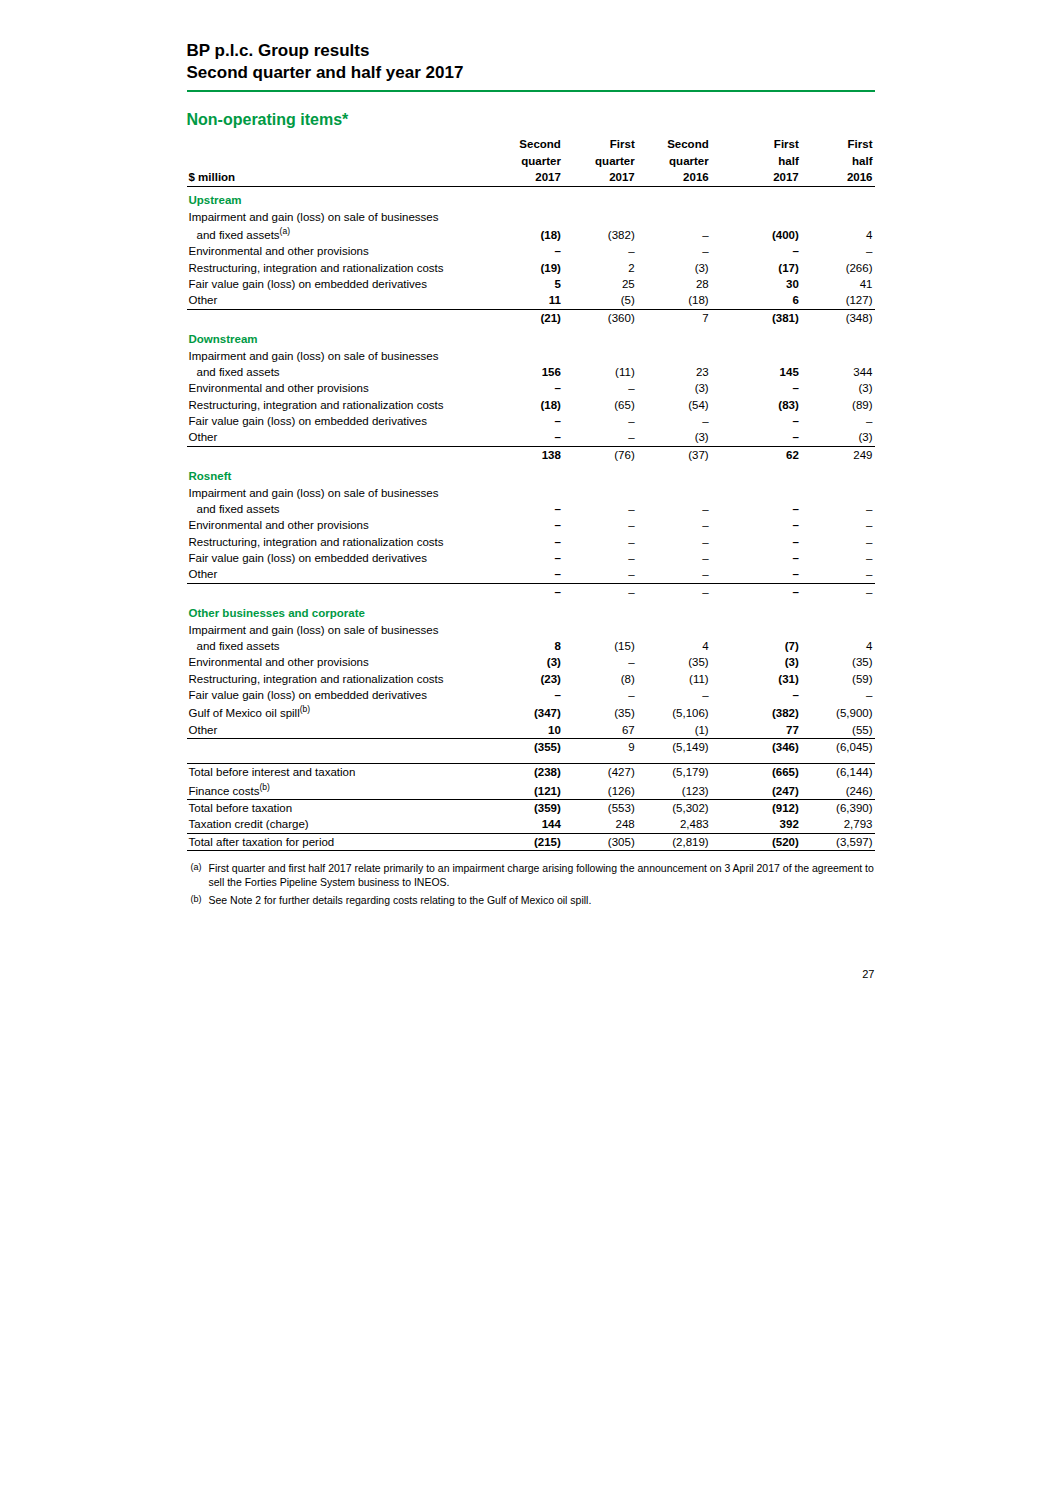BP p.l.c. Group results
Second quarter and half year 2017
Non-operating items*
| | | Second | First | Second | | First | First |
| --- | --- | --- | --- | --- | --- | --- | --- |
| | | quarter | quarter | quarter | | half | half |
| $ million | | 2017 | 2017 | 2016 | | 2017 | 2016 |
| Upstream |
| Impairment and gain (loss) on sale of businesses | | | | | | | |
| and fixed assets (a) | | (18) | (382) | – | | (400) | 4 |
| Environmental and other provisions | | – | – | – | | – | – |
| Restructuring, integration and rationalization costs | | (19) | 2 | (3) | | (17) | (266) |
| Fair value gain (loss) on embedded derivatives | | 5 | 25 | 28 | | 30 | 41 |
| Other | | 11 | (5) | (18) | | 6 | (127) |
| | | (21) | (360) | 7 | | (381) | (348) |
| Downstream |
| Impairment and gain (loss) on sale of businesses | | | | | | | |
| and fixed assets | | 156 | (11) | 23 | | 145 | 344 |
| Environmental and other provisions | | – | – | (3) | | – | (3) |
| Restructuring, integration and rationalization costs | | (18) | (65) | (54) | | (83) | (89) |
| Fair value gain (loss) on embedded derivatives | | – | – | – | | – | – |
| Other | | – | – | (3) | | – | (3) |
| | | 138 | (76) | (37) | | 62 | 249 |
| Rosneft |
| Impairment and gain (loss) on sale of businesses | | | | | | | |
| and fixed assets | | – | – | – | | – | – |
| Environmental and other provisions | | – | – | – | | – | – |
| Restructuring, integration and rationalization costs | | – | – | – | | – | – |
| Fair value gain (loss) on embedded derivatives | | – | – | – | | – | – |
| Other | | – | – | – | | – | – |
| | | – | – | – | | – | – |
| Other businesses and corporate |
| Impairment and gain (loss) on sale of businesses | | | | | | | |
| and fixed assets | | 8 | (15) | 4 | | (7) | 4 |
| Environmental and other provisions | | (3) | – | (35) | | (3) | (35) |
| Restructuring, integration and rationalization costs | | (23) | (8) | (11) | | (31) | (59) |
| Fair value gain (loss) on embedded derivatives | | – | – | – | | – | – |
| Gulf of Mexico oil spill (b) | | (347) | (35) | (5,106) | | (382) | (5,900) |
| Other | | 10 | 67 | (1) | | 77 | (55) |
| | | (355) | 9 | (5,149) | | (346) | (6,045) |
| Total before interest and taxation | | (238) | (427) | (5,179) | | (665) | (6,144) |
| Finance costs (b) | | (121) | (126) | (123) | | (247) | (246) |
| Total before taxation | | (359) | (553) | (5,302) | | (912) | (6,390) |
| Taxation credit (charge) | | 144 | 248 | 2,483 | | 392 | 2,793 |
| Total after taxation for period | | (215) | (305) | (2,819) | | (520) | (3,597) |
(a)First quarter and first half 2017 relate primarily to an impairment charge arising following the announcement on 3 April 2017 of the agreement to sell the Forties Pipeline System business to INEOS.
(b)See Note 2 for further details regarding costs relating to the Gulf of Mexico oil spill.
27